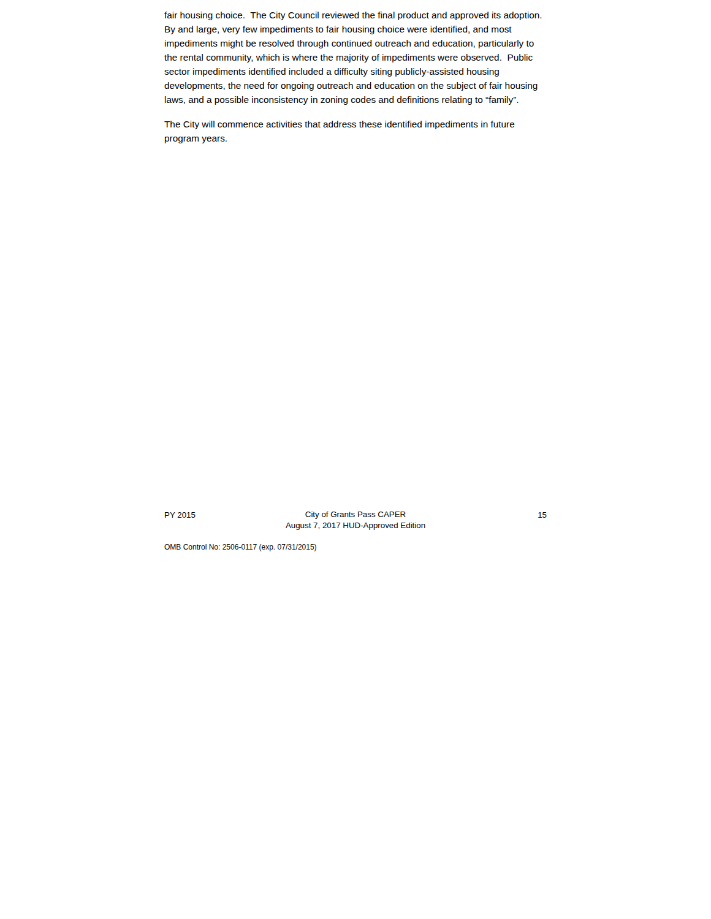fair housing choice. The City Council reviewed the final product and approved its adoption. By and large, very few impediments to fair housing choice were identified, and most impediments might be resolved through continued outreach and education, particularly to the rental community, which is where the majority of impediments were observed. Public sector impediments identified included a difficulty siting publicly-assisted housing developments, the need for ongoing outreach and education on the subject of fair housing laws, and a possible inconsistency in zoning codes and definitions relating to “family”.
The City will commence activities that address these identified impediments in future program years.
| PY 2015 | City of Grants Pass CAPER August 7, 2017 HUD-Approved Edition | 15 |
OMB Control No: 2506-0117 (exp. 07/31/2015)